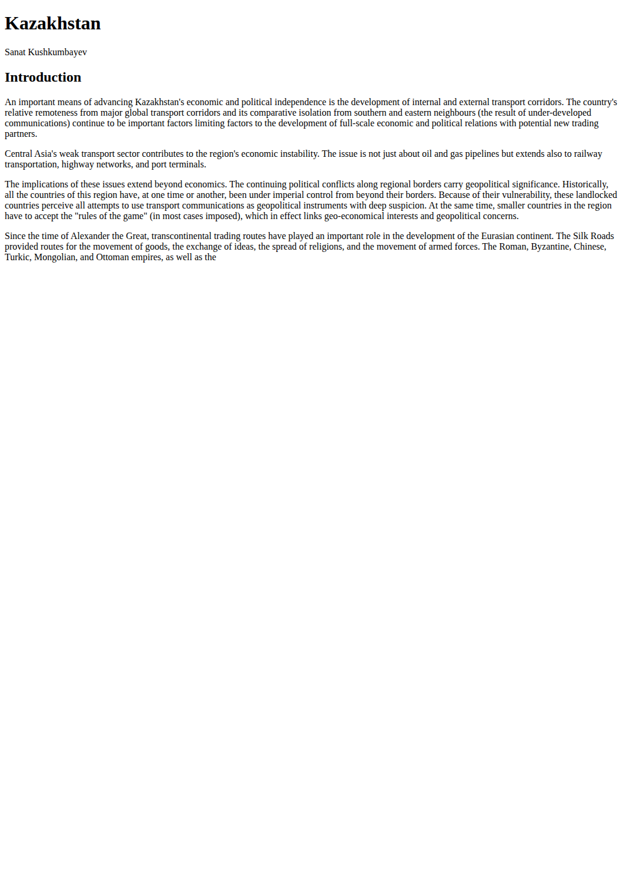Kazakhstan
Sanat Kushkumbayev
Introduction
An important means of advancing Kazakhstan's economic and political independence is the development of internal and external transport corridors. The country's relative remoteness from major global transport corridors and its comparative isolation from southern and eastern neighbours (the result of under-developed communications) continue to be important factors limiting factors to the development of full-scale economic and political relations with potential new trading partners.
Central Asia's weak transport sector contributes to the region's economic instability. The issue is not just about oil and gas pipelines but extends also to railway transportation, highway networks, and port terminals.
The implications of these issues extend beyond economics. The continuing political conflicts along regional borders carry geopolitical significance. Historically, all the countries of this region have, at one time or another, been under imperial control from beyond their borders. Because of their vulnerability, these landlocked countries perceive all attempts to use transport communications as geopolitical instruments with deep suspicion. At the same time, smaller countries in the region have to accept the "rules of the game" (in most cases imposed), which in effect links geo-economical interests and geopolitical concerns.
Since the time of Alexander the Great, transcontinental trading routes have played an important role in the development of the Eurasian continent. The Silk Roads provided routes for the movement of goods, the exchange of ideas, the spread of religions, and the movement of armed forces. The Roman, Byzantine, Chinese, Turkic, Mongolian, and Ottoman empires, as well as the